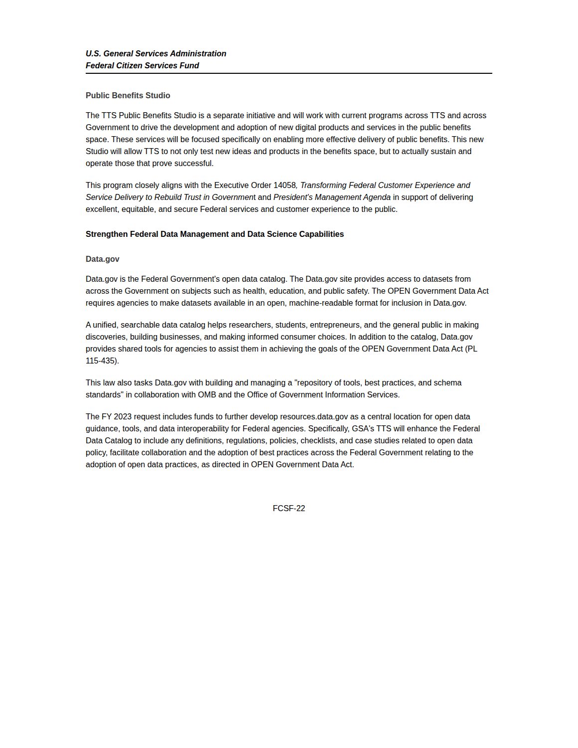U.S. General Services Administration Federal Citizen Services Fund
Public Benefits Studio
The TTS Public Benefits Studio is a separate initiative and will work with current programs across TTS and across Government to drive the development and adoption of new digital products and services in the public benefits space. These services will be focused specifically on enabling more effective delivery of public benefits. This new Studio will allow TTS to not only test new ideas and products in the benefits space, but to actually sustain and operate those that prove successful.
This program closely aligns with the Executive Order 14058, Transforming Federal Customer Experience and Service Delivery to Rebuild Trust in Government and President's Management Agenda in support of delivering excellent, equitable, and secure Federal services and customer experience to the public.
Strengthen Federal Data Management and Data Science Capabilities
Data.gov
Data.gov is the Federal Government's open data catalog. The Data.gov site provides access to datasets from across the Government on subjects such as health, education, and public safety. The OPEN Government Data Act requires agencies to make datasets available in an open, machine-readable format for inclusion in Data.gov.
A unified, searchable data catalog helps researchers, students, entrepreneurs, and the general public in making discoveries, building businesses, and making informed consumer choices. In addition to the catalog, Data.gov provides shared tools for agencies to assist them in achieving the goals of the OPEN Government Data Act (PL 115-435).
This law also tasks Data.gov with building and managing a "repository of tools, best practices, and schema standards" in collaboration with OMB and the Office of Government Information Services.
The FY 2023 request includes funds to further develop resources.data.gov as a central location for open data guidance, tools, and data interoperability for Federal agencies. Specifically, GSA's TTS will enhance the Federal Data Catalog to include any definitions, regulations, policies, checklists, and case studies related to open data policy, facilitate collaboration and the adoption of best practices across the Federal Government relating to the adoption of open data practices, as directed in OPEN Government Data Act.
FCSF-22